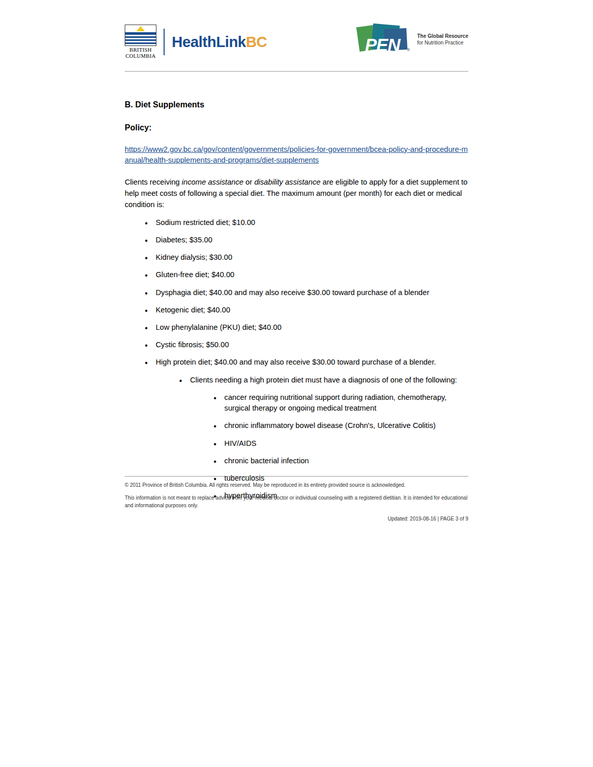BRITISH
COLUMBIA
Health Link BC
PEN
®
The Global Resource
for Nutrition Practice
B. Diet Supplements
Policy:
https://www2.gov.bc.ca/gov/content/governments/policies-for-government/bcea-policy-and-procedure-manual/health-supplements-and-programs/diet-supplements
Clients receiving income assistance or disability assistance are eligible to apply for a diet supplement to help meet costs of following a special diet. The maximum amount (per month) for each diet or medical condition is:
Sodium restricted diet; $10.00
Diabetes; $35.00
Kidney dialysis; $30.00
Gluten-free diet; $40.00
Dysphagia diet; $40.00 and may also receive $30.00 toward purchase of a blender
Ketogenic diet; $40.00
Low phenylalanine (PKU) diet; $40.00
Cystic fibrosis; $50.00
High protein diet; $40.00 and may also receive $30.00 toward purchase of a blender.
Clients needing a high protein diet must have a diagnosis of one of the following:
cancer requiring nutritional support during radiation, chemotherapy, surgical therapy or ongoing medical treatment
chronic inflammatory bowel disease (Crohn's, Ulcerative Colitis)
HIV/AIDS
chronic bacterial infection
tuberculosis
hyperthyroidism
© 2011 Province of British Columbia. All rights reserved. May be reproduced in its entirety provided source is acknowledged.
This information is not meant to replace advice from your medical doctor or individual counseling with a registered dietitian. It is intended for educational and informational purposes only.
Updated: 2019-08-16 | PAGE 3 of 9